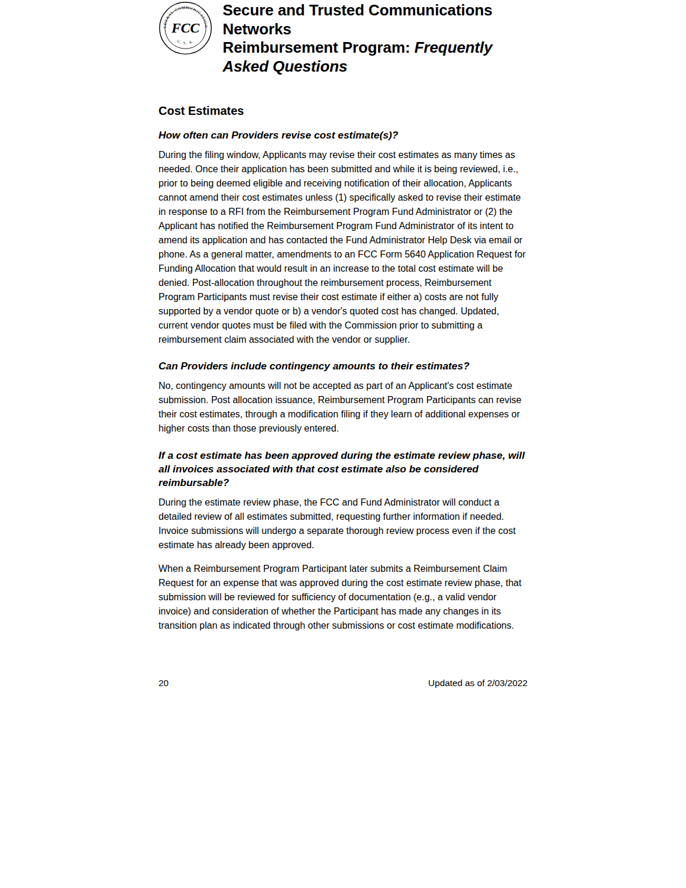FEDERAL COMMUNICATIONS U. S. A. FCC
Secure and Trusted Communications Networks
Reimbursement Program: Frequently Asked Questions
Cost Estimates
How often can Providers revise cost estimate(s)?
During the filing window, Applicants may revise their cost estimates as many times as needed. Once their application has been submitted and while it is being reviewed, i.e., prior to being deemed eligible and receiving notification of their allocation, Applicants cannot amend their cost estimates unless (1) specifically asked to revise their estimate in response to a RFI from the Reimbursement Program Fund Administrator or (2) the Applicant has notified the Reimbursement Program Fund Administrator of its intent to amend its application and has contacted the Fund Administrator Help Desk via email or phone. As a general matter, amendments to an FCC Form 5640 Application Request for Funding Allocation that would result in an increase to the total cost estimate will be denied. Post-allocation throughout the reimbursement process, Reimbursement Program Participants must revise their cost estimate if either a) costs are not fully supported by a vendor quote or b) a vendor's quoted cost has changed. Updated, current vendor quotes must be filed with the Commission prior to submitting a reimbursement claim associated with the vendor or supplier.
Can Providers include contingency amounts to their estimates?
No, contingency amounts will not be accepted as part of an Applicant's cost estimate submission. Post allocation issuance, Reimbursement Program Participants can revise their cost estimates, through a modification filing if they learn of additional expenses or higher costs than those previously entered.
If a cost estimate has been approved during the estimate review phase, will all invoices associated with that cost estimate also be considered reimbursable?
During the estimate review phase, the FCC and Fund Administrator will conduct a detailed review of all estimates submitted, requesting further information if needed. Invoice submissions will undergo a separate thorough review process even if the cost estimate has already been approved.
When a Reimbursement Program Participant later submits a Reimbursement Claim Request for an expense that was approved during the cost estimate review phase, that submission will be reviewed for sufficiency of documentation (e.g., a valid vendor invoice) and consideration of whether the Participant has made any changes in its transition plan as indicated through other submissions or cost estimate modifications.
20 Updated as of 2/03/2022